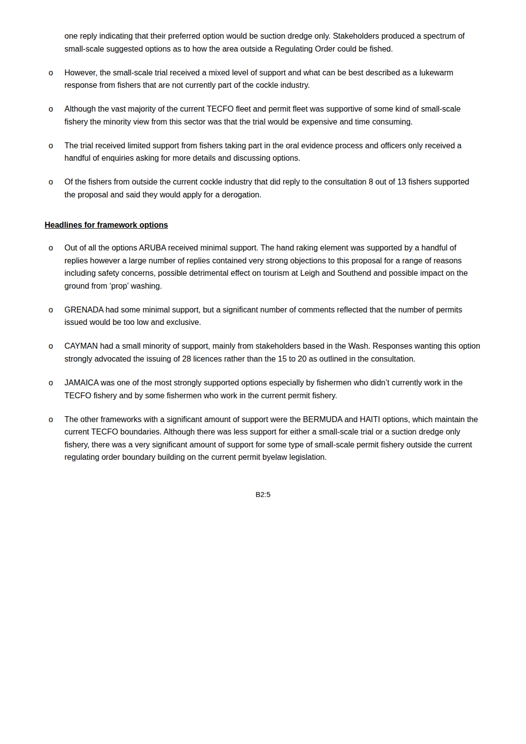one reply indicating that their preferred option would be suction dredge only. Stakeholders produced a spectrum of small-scale suggested options as to how the area outside a Regulating Order could be fished.
However, the small-scale trial received a mixed level of support and what can be best described as a lukewarm response from fishers that are not currently part of the cockle industry.
Although the vast majority of the current TECFO fleet and permit fleet was supportive of some kind of small-scale fishery the minority view from this sector was that the trial would be expensive and time consuming.
The trial received limited support from fishers taking part in the oral evidence process and officers only received a handful of enquiries asking for more details and discussing options.
Of the fishers from outside the current cockle industry that did reply to the consultation 8 out of 13 fishers supported the proposal and said they would apply for a derogation.
Headlines for framework options
Out of all the options ARUBA received minimal support. The hand raking element was supported by a handful of replies however a large number of replies contained very strong objections to this proposal for a range of reasons including safety concerns, possible detrimental effect on tourism at Leigh and Southend and possible impact on the ground from ‘prop’ washing.
GRENADA had some minimal support, but a significant number of comments reflected that the number of permits issued would be too low and exclusive.
CAYMAN had a small minority of support, mainly from stakeholders based in the Wash. Responses wanting this option strongly advocated the issuing of 28 licences rather than the 15 to 20 as outlined in the consultation.
JAMAICA was one of the most strongly supported options especially by fishermen who didn’t currently work in the TECFO fishery and by some fishermen who work in the current permit fishery.
The other frameworks with a significant amount of support were the BERMUDA and HAITI options, which maintain the current TECFO boundaries. Although there was less support for either a small-scale trial or a suction dredge only fishery, there was a very significant amount of support for some type of small-scale permit fishery outside the current regulating order boundary building on the current permit byelaw legislation.
B2:5